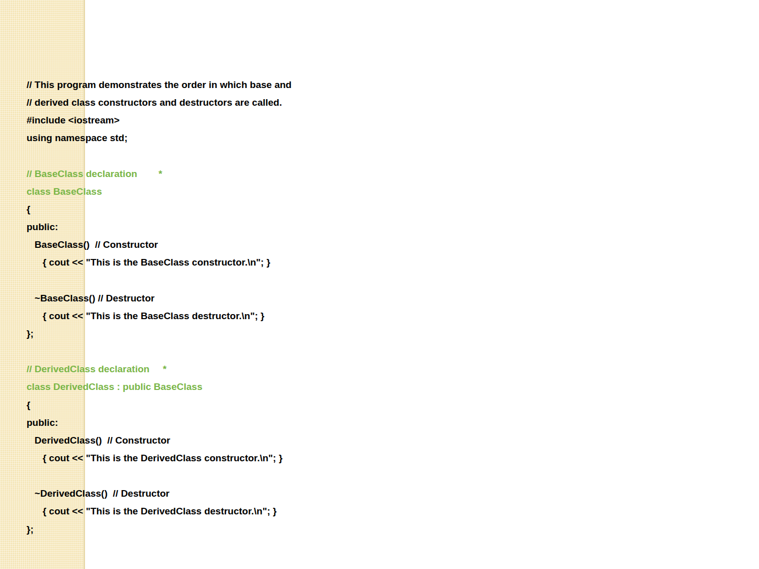// This program demonstrates the order in which base and
// derived class constructors and destructors are called.
#include <iostream>
using namespace std;

// BaseClass declaration        *
class BaseClass
{
public:
   BaseClass()  // Constructor
      { cout << "This is the BaseClass constructor.\n"; }

   ~BaseClass() // Destructor
      { cout << "This is the BaseClass destructor.\n"; }
};

// DerivedClass declaration     *
class DerivedClass : public BaseClass
{
public:
   DerivedClass()  // Constructor
      { cout << "This is the DerivedClass constructor.\n"; }

   ~DerivedClass()  // Destructor
      { cout << "This is the DerivedClass destructor.\n"; }
};